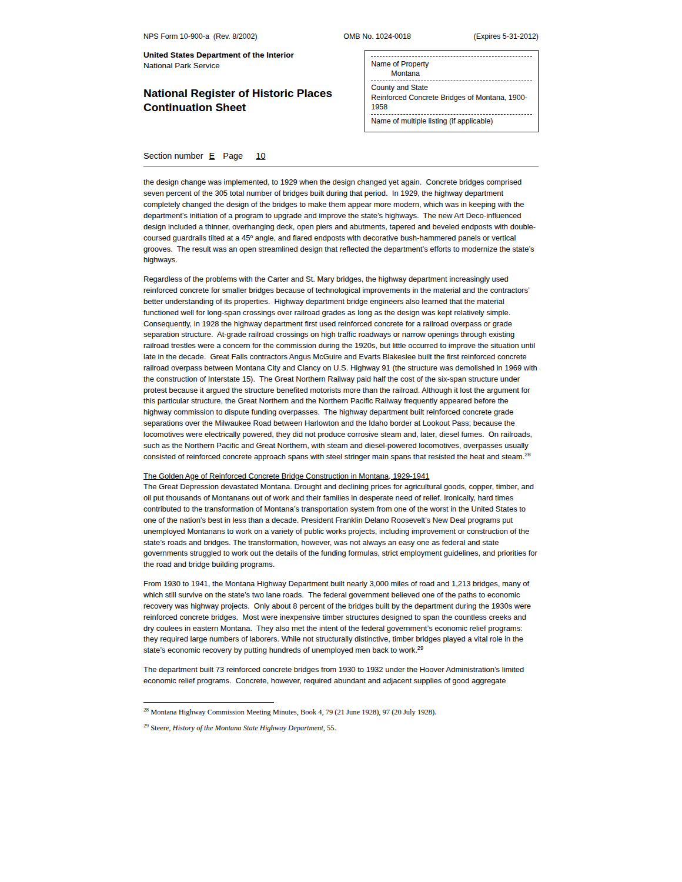NPS Form 10-900-a (Rev. 8/2002) OMB No. 1024-0018 (Expires 5-31-2012)
United States Department of the Interior
National Park Service
National Register of Historic Places
Continuation Sheet
Name of Property Montana
County and State Reinforced Concrete Bridges of Montana, 1900-1958
Name of multiple listing (if applicable)
Section number E Page 10
the design change was implemented, to 1929 when the design changed yet again. Concrete bridges comprised seven percent of the 305 total number of bridges built during that period. In 1929, the highway department completely changed the design of the bridges to make them appear more modern, which was in keeping with the department’s initiation of a program to upgrade and improve the state’s highways. The new Art Deco-influenced design included a thinner, overhanging deck, open piers and abutments, tapered and beveled endposts with double-coursed guardrails tilted at a 45º angle, and flared endposts with decorative bush-hammered panels or vertical grooves. The result was an open streamlined design that reflected the department’s efforts to modernize the state’s highways.
Regardless of the problems with the Carter and St. Mary bridges, the highway department increasingly used reinforced concrete for smaller bridges because of technological improvements in the material and the contractors’ better understanding of its properties. Highway department bridge engineers also learned that the material functioned well for long-span crossings over railroad grades as long as the design was kept relatively simple. Consequently, in 1928 the highway department first used reinforced concrete for a railroad overpass or grade separation structure. At-grade railroad crossings on high traffic roadways or narrow openings through existing railroad trestles were a concern for the commission during the 1920s, but little occurred to improve the situation until late in the decade. Great Falls contractors Angus McGuire and Evarts Blakeslee built the first reinforced concrete railroad overpass between Montana City and Clancy on U.S. Highway 91 (the structure was demolished in 1969 with the construction of Interstate 15). The Great Northern Railway paid half the cost of the six-span structure under protest because it argued the structure benefited motorists more than the railroad. Although it lost the argument for this particular structure, the Great Northern and the Northern Pacific Railway frequently appeared before the highway commission to dispute funding overpasses. The highway department built reinforced concrete grade separations over the Milwaukee Road between Harlowton and the Idaho border at Lookout Pass; because the locomotives were electrically powered, they did not produce corrosive steam and, later, diesel fumes. On railroads, such as the Northern Pacific and Great Northern, with steam and diesel-powered locomotives, overpasses usually consisted of reinforced concrete approach spans with steel stringer main spans that resisted the heat and steam.28
The Golden Age of Reinforced Concrete Bridge Construction in Montana, 1929-1941
The Great Depression devastated Montana. Drought and declining prices for agricultural goods, copper, timber, and oil put thousands of Montanans out of work and their families in desperate need of relief. Ironically, hard times contributed to the transformation of Montana’s transportation system from one of the worst in the United States to one of the nation’s best in less than a decade. President Franklin Delano Roosevelt’s New Deal programs put unemployed Montanans to work on a variety of public works projects, including improvement or construction of the state’s roads and bridges. The transformation, however, was not always an easy one as federal and state governments struggled to work out the details of the funding formulas, strict employment guidelines, and priorities for the road and bridge building programs.
From 1930 to 1941, the Montana Highway Department built nearly 3,000 miles of road and 1,213 bridges, many of which still survive on the state’s two lane roads. The federal government believed one of the paths to economic recovery was highway projects. Only about 8 percent of the bridges built by the department during the 1930s were reinforced concrete bridges. Most were inexpensive timber structures designed to span the countless creeks and dry coulees in eastern Montana. They also met the intent of the federal government’s economic relief programs: they required large numbers of laborers. While not structurally distinctive, timber bridges played a vital role in the state’s economic recovery by putting hundreds of unemployed men back to work.29
The department built 73 reinforced concrete bridges from 1930 to 1932 under the Hoover Administration’s limited economic relief programs. Concrete, however, required abundant and adjacent supplies of good aggregate
28 Montana Highway Commission Meeting Minutes, Book 4, 79 (21 June 1928), 97 (20 July 1928).
29 Steere, History of the Montana State Highway Department, 55.